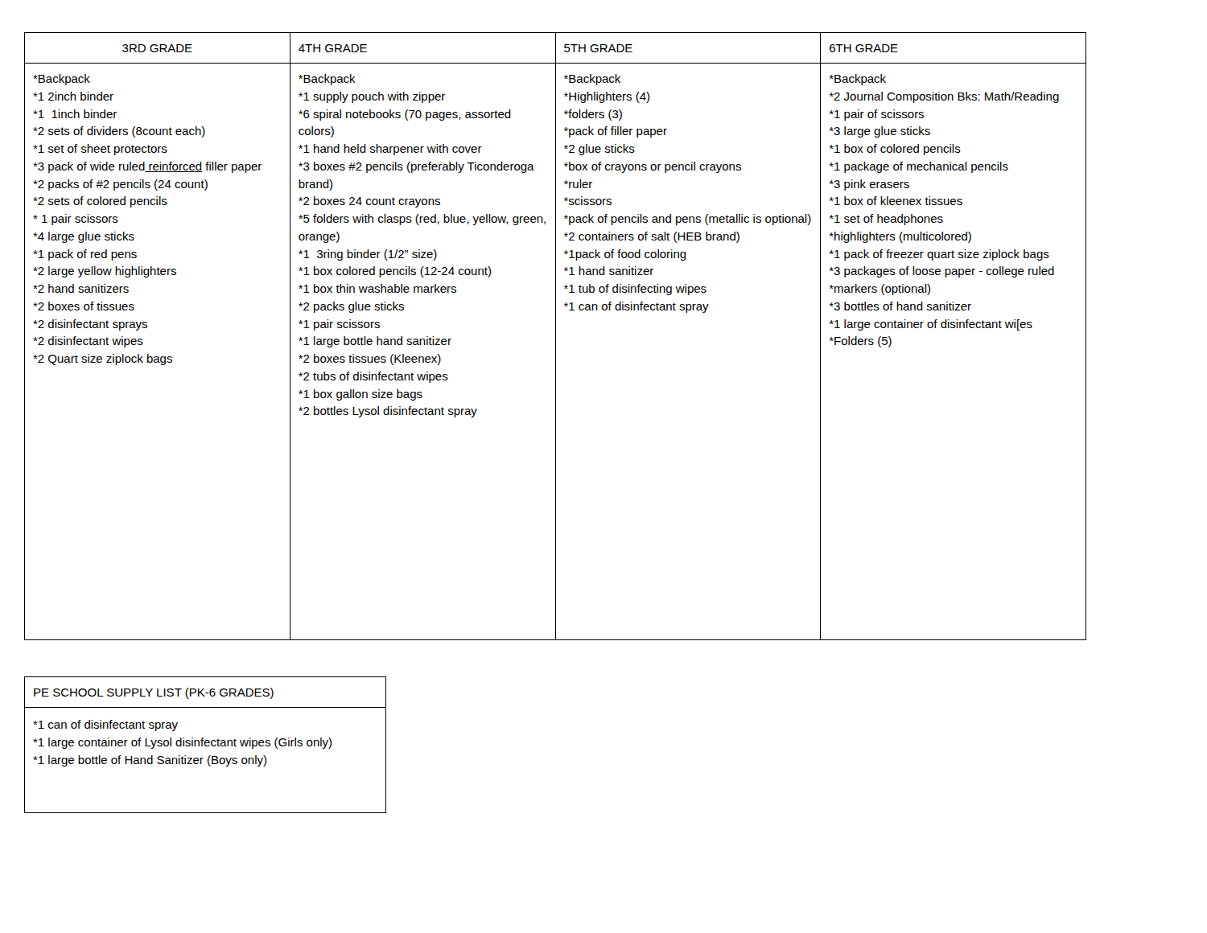| 3RD GRADE | 4TH GRADE | 5TH GRADE | 6TH GRADE |
| --- | --- | --- | --- |
| *Backpack *1 2inch binder *1 1inch binder *2 sets of dividers (8count each) *1 set of sheet protectors *3 pack of wide ruled reinforced filler paper *2 packs of #2 pencils (24 count) *2 sets of colored pencils * 1 pair scissors *4 large glue sticks *1 pack of red pens *2 large yellow highlighters *2 hand sanitizers *2 boxes of tissues *2 disinfectant sprays *2 disinfectant wipes *2 Quart size ziplock bags | *Backpack *1 supply pouch with zipper *6 spiral notebooks (70 pages, assorted colors) *1 hand held sharpener with cover *3 boxes #2 pencils (preferably Ticonderoga brand) *2 boxes 24 count crayons *5 folders with clasps (red, blue, yellow, green, orange) *1 3ring binder (1/2” size) *1 box colored pencils (12-24 count) *1 box thin washable markers *2 packs glue sticks *1 pair scissors *1 large bottle hand sanitizer *2 boxes tissues (Kleenex) *2 tubs of disinfectant wipes *1 box gallon size bags *2 bottles Lysol disinfectant spray | *Backpack *Highlighters (4) *folders (3) *pack of filler paper *2 glue sticks *box of crayons or pencil crayons *ruler *scissors *pack of pencils and pens (metallic is optional) *2 containers of salt (HEB brand) *1pack of food coloring *1 hand sanitizer *1 tub of disinfecting wipes *1 can of disinfectant spray | *Backpack *2 Journal Composition Bks: Math/Reading *1 pair of scissors *3 large glue sticks *1 box of colored pencils *1 package of mechanical pencils *3 pink erasers *1 box of kleenex tissues *1 set of headphones *highlighters (multicolored) *1 pack of freezer quart size ziplock bags *3 packages of loose paper - college ruled *markers (optional) *3 bottles of hand sanitizer *1 large container of disinfectant wi[es *Folders (5) |
| PE SCHOOL SUPPLY LIST (PK-6 GRADES) |
| --- |
| *1 can of disinfectant spray *1 large container of Lysol disinfectant wipes (Girls only) *1 large bottle of Hand Sanitizer (Boys only) |